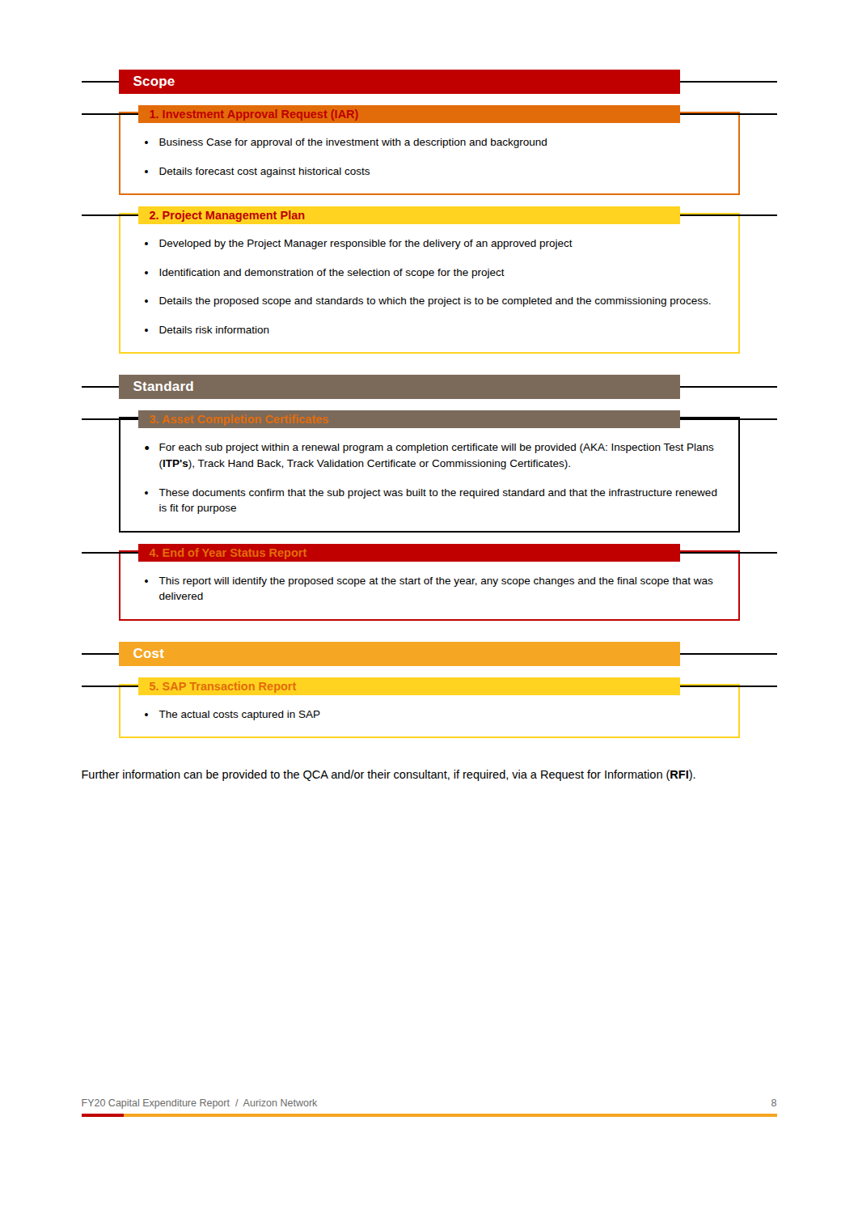Scope
1. Investment Approval Request (IAR)
Business Case for approval of the investment with a description and background
Details forecast cost against historical costs
2. Project Management Plan
Developed by the Project Manager responsible for the delivery of an approved project
Identification and demonstration of the selection of scope for the project
Details the proposed scope and standards to which the project is to be completed and the commissioning process.
Details risk information
Standard
3. Asset Completion Certificates
For each sub project within a renewal program a completion certificate will be provided (AKA: Inspection Test Plans (ITP's), Track Hand Back, Track Validation Certificate or Commissioning Certificates).
These documents confirm that the sub project was built to the required standard and that the infrastructure renewed is fit for purpose
4. End of Year Status Report
This report will identify the proposed scope at the start of the year, any scope changes and the final scope that was delivered
Cost
5. SAP Transaction Report
The actual costs captured in SAP
Further information can be provided to the QCA and/or their consultant, if required, via a Request for Information (RFI).
FY20 Capital Expenditure Report / Aurizon Network 8